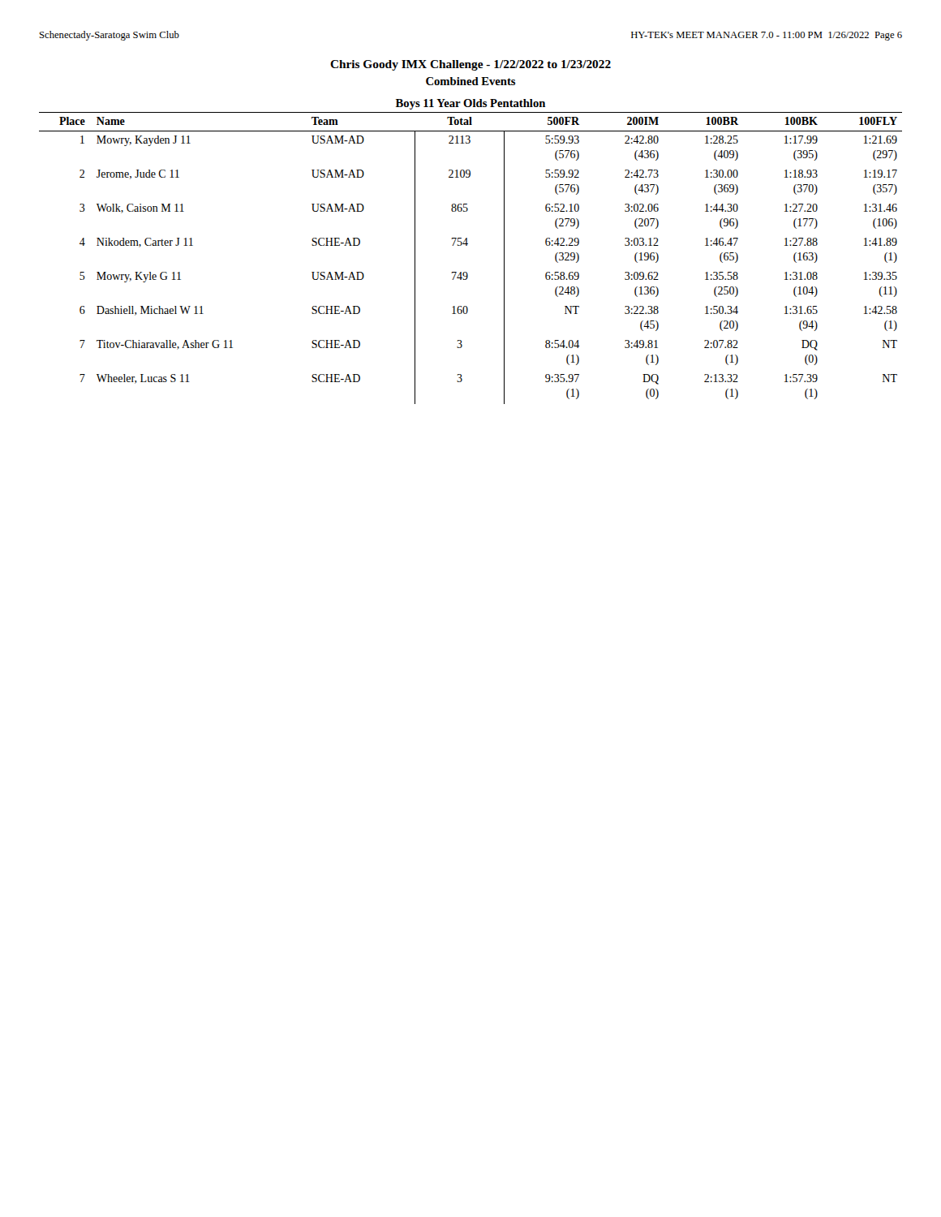Schenectady-Saratoga Swim Club
HY-TEK's MEET MANAGER 7.0 - 11:00 PM 1/26/2022 Page 6
Chris Goody IMX Challenge - 1/22/2022 to 1/23/2022
Combined Events
Boys 11 Year Olds Pentathlon
| Place | Name | Team | Total | 500FR | 200IM | 100BR | 100BK | 100FLY |
| --- | --- | --- | --- | --- | --- | --- | --- | --- |
| 1 | Mowry, Kayden J 11 | USAM-AD | 2113 | 5:59.93 | 2:42.80 | 1:28.25 | 1:17.99 | 1:21.69 |
| | | | | (576) | (436) | (409) | (395) | (297) |
| 2 | Jerome, Jude C 11 | USAM-AD | 2109 | 5:59.92 | 2:42.73 | 1:30.00 | 1:18.93 | 1:19.17 |
| | | | | (576) | (437) | (369) | (370) | (357) |
| 3 | Wolk, Caison M 11 | USAM-AD | 865 | 6:52.10 | 3:02.06 | 1:44.30 | 1:27.20 | 1:31.46 |
| | | | | (279) | (207) | (96) | (177) | (106) |
| 4 | Nikodem, Carter J 11 | SCHE-AD | 754 | 6:42.29 | 3:03.12 | 1:46.47 | 1:27.88 | 1:41.89 |
| | | | | (329) | (196) | (65) | (163) | (1) |
| 5 | Mowry, Kyle G 11 | USAM-AD | 749 | 6:58.69 | 3:09.62 | 1:35.58 | 1:31.08 | 1:39.35 |
| | | | | (248) | (136) | (250) | (104) | (11) |
| 6 | Dashiell, Michael W 11 | SCHE-AD | 160 | NT | 3:22.38 | 1:50.34 | 1:31.65 | 1:42.58 |
| | | | | | (45) | (20) | (94) | (1) |
| 7 | Titov-Chiaravalle, Asher G 11 | SCHE-AD | 3 | 8:54.04 | 3:49.81 | 2:07.82 | DQ | NT |
| | | | | (1) | (1) | (1) | (0) | |
| 7 | Wheeler, Lucas S 11 | SCHE-AD | 3 | 9:35.97 | DQ | 2:13.32 | 1:57.39 | NT |
| | | | | (1) | (0) | (1) | (1) | |